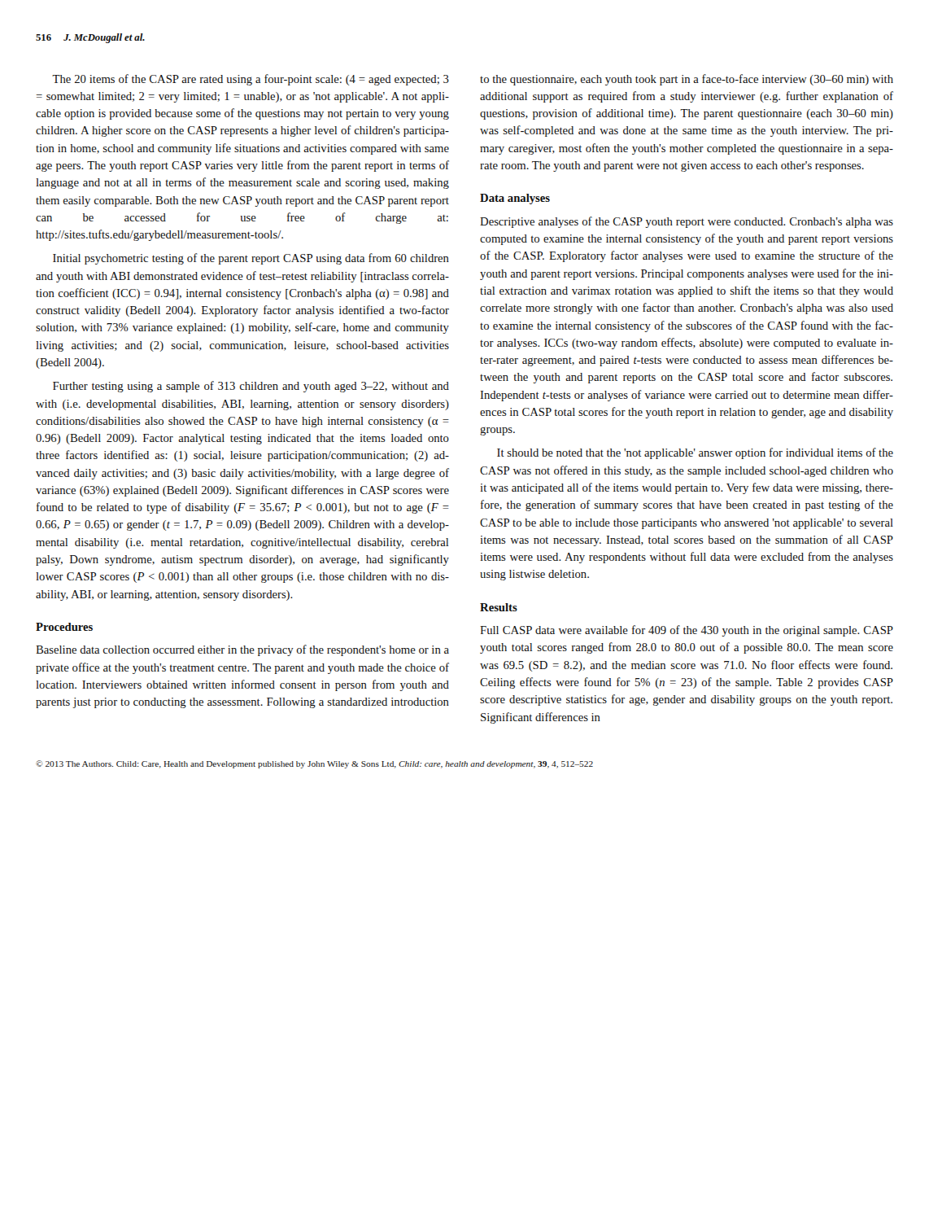516 J. McDougall et al.
The 20 items of the CASP are rated using a four-point scale: (4 = aged expected; 3 = somewhat limited; 2 = very limited; 1 = unable), or as 'not applicable'. A not applicable option is provided because some of the questions may not pertain to very young children. A higher score on the CASP represents a higher level of children's participation in home, school and community life situations and activities compared with same age peers. The youth report CASP varies very little from the parent report in terms of language and not at all in terms of the measurement scale and scoring used, making them easily comparable. Both the new CASP youth report and the CASP parent report can be accessed for use free of charge at: http://sites.tufts.edu/garybedell/measurement-tools/.
Initial psychometric testing of the parent report CASP using data from 60 children and youth with ABI demonstrated evidence of test–retest reliability [intraclass correlation coefficient (ICC) = 0.94], internal consistency [Cronbach's alpha (α) = 0.98] and construct validity (Bedell 2004). Exploratory factor analysis identified a two-factor solution, with 73% variance explained: (1) mobility, self-care, home and community living activities; and (2) social, communication, leisure, school-based activities (Bedell 2004).
Further testing using a sample of 313 children and youth aged 3–22, without and with (i.e. developmental disabilities, ABI, learning, attention or sensory disorders) conditions/disabilities also showed the CASP to have high internal consistency (α = 0.96) (Bedell 2009). Factor analytical testing indicated that the items loaded onto three factors identified as: (1) social, leisure participation/communication; (2) advanced daily activities; and (3) basic daily activities/mobility, with a large degree of variance (63%) explained (Bedell 2009). Significant differences in CASP scores were found to be related to type of disability (F = 35.67; P < 0.001), but not to age (F = 0.66, P = 0.65) or gender (t = 1.7, P = 0.09) (Bedell 2009). Children with a developmental disability (i.e. mental retardation, cognitive/intellectual disability, cerebral palsy, Down syndrome, autism spectrum disorder), on average, had significantly lower CASP scores (P < 0.001) than all other groups (i.e. those children with no disability, ABI, or learning, attention, sensory disorders).
Procedures
Baseline data collection occurred either in the privacy of the respondent's home or in a private office at the youth's treatment centre. The parent and youth made the choice of location. Interviewers obtained written informed consent in person from youth and parents just prior to conducting the assessment. Following a standardized introduction to the questionnaire, each youth took part in a face-to-face interview (30–60 min) with additional support as required from a study interviewer (e.g. further explanation of questions, provision of additional time). The parent questionnaire (each 30–60 min) was self-completed and was done at the same time as the youth interview. The primary caregiver, most often the youth's mother completed the questionnaire in a separate room. The youth and parent were not given access to each other's responses.
Data analyses
Descriptive analyses of the CASP youth report were conducted. Cronbach's alpha was computed to examine the internal consistency of the youth and parent report versions of the CASP. Exploratory factor analyses were used to examine the structure of the youth and parent report versions. Principal components analyses were used for the initial extraction and varimax rotation was applied to shift the items so that they would correlate more strongly with one factor than another. Cronbach's alpha was also used to examine the internal consistency of the subscores of the CASP found with the factor analyses. ICCs (two-way random effects, absolute) were computed to evaluate inter-rater agreement, and paired t-tests were conducted to assess mean differences between the youth and parent reports on the CASP total score and factor subscores. Independent t-tests or analyses of variance were carried out to determine mean differences in CASP total scores for the youth report in relation to gender, age and disability groups.
It should be noted that the 'not applicable' answer option for individual items of the CASP was not offered in this study, as the sample included school-aged children who it was anticipated all of the items would pertain to. Very few data were missing, therefore, the generation of summary scores that have been created in past testing of the CASP to be able to include those participants who answered 'not applicable' to several items was not necessary. Instead, total scores based on the summation of all CASP items were used. Any respondents without full data were excluded from the analyses using listwise deletion.
Results
Full CASP data were available for 409 of the 430 youth in the original sample. CASP youth total scores ranged from 28.0 to 80.0 out of a possible 80.0. The mean score was 69.5 (SD = 8.2), and the median score was 71.0. No floor effects were found. Ceiling effects were found for 5% (n = 23) of the sample. Table 2 provides CASP score descriptive statistics for age, gender and disability groups on the youth report. Significant differences in
© 2013 The Authors. Child: Care, Health and Development published by John Wiley & Sons Ltd, Child: care, health and development, 39, 4, 512–522